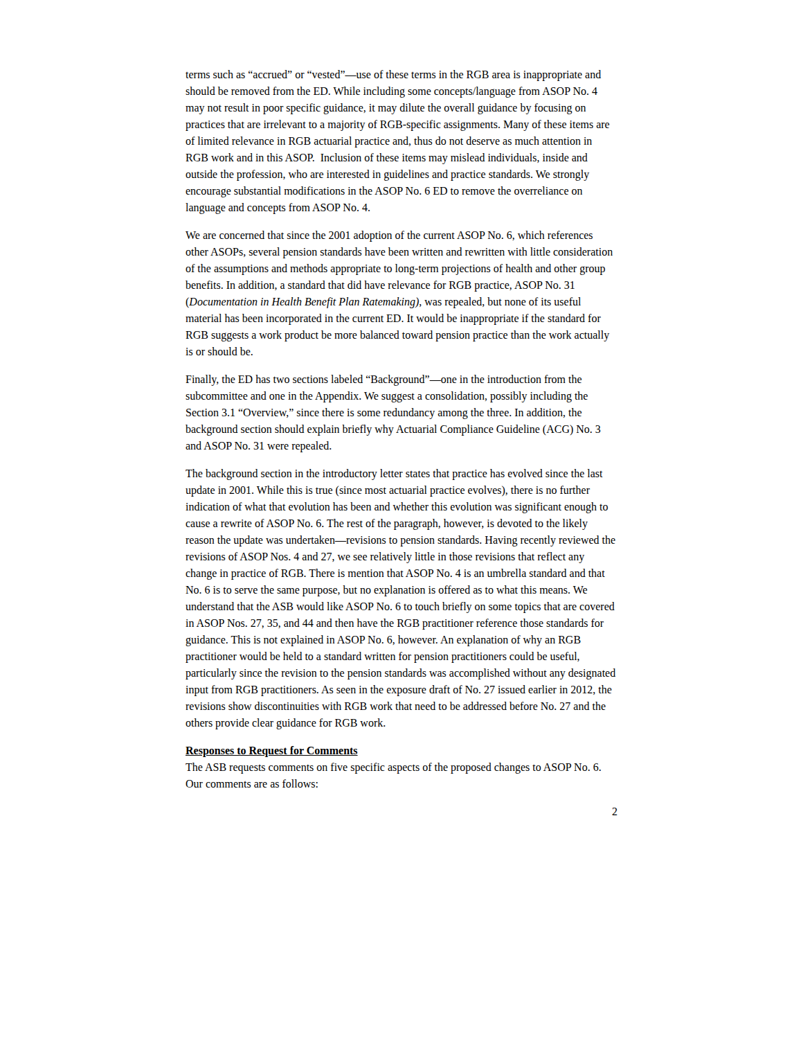terms such as “accrued” or “vested”—use of these terms in the RGB area is inappropriate and should be removed from the ED. While including some concepts/language from ASOP No. 4 may not result in poor specific guidance, it may dilute the overall guidance by focusing on practices that are irrelevant to a majority of RGB-specific assignments. Many of these items are of limited relevance in RGB actuarial practice and, thus do not deserve as much attention in RGB work and in this ASOP. Inclusion of these items may mislead individuals, inside and outside the profession, who are interested in guidelines and practice standards. We strongly encourage substantial modifications in the ASOP No. 6 ED to remove the overreliance on language and concepts from ASOP No. 4.
We are concerned that since the 2001 adoption of the current ASOP No. 6, which references other ASOPs, several pension standards have been written and rewritten with little consideration of the assumptions and methods appropriate to long-term projections of health and other group benefits. In addition, a standard that did have relevance for RGB practice, ASOP No. 31 (Documentation in Health Benefit Plan Ratemaking), was repealed, but none of its useful material has been incorporated in the current ED. It would be inappropriate if the standard for RGB suggests a work product be more balanced toward pension practice than the work actually is or should be.
Finally, the ED has two sections labeled “Background”—one in the introduction from the subcommittee and one in the Appendix. We suggest a consolidation, possibly including the Section 3.1 “Overview,” since there is some redundancy among the three. In addition, the background section should explain briefly why Actuarial Compliance Guideline (ACG) No. 3 and ASOP No. 31 were repealed.
The background section in the introductory letter states that practice has evolved since the last update in 2001. While this is true (since most actuarial practice evolves), there is no further indication of what that evolution has been and whether this evolution was significant enough to cause a rewrite of ASOP No. 6. The rest of the paragraph, however, is devoted to the likely reason the update was undertaken—revisions to pension standards. Having recently reviewed the revisions of ASOP Nos. 4 and 27, we see relatively little in those revisions that reflect any change in practice of RGB. There is mention that ASOP No. 4 is an umbrella standard and that No. 6 is to serve the same purpose, but no explanation is offered as to what this means. We understand that the ASB would like ASOP No. 6 to touch briefly on some topics that are covered in ASOP Nos. 27, 35, and 44 and then have the RGB practitioner reference those standards for guidance. This is not explained in ASOP No. 6, however. An explanation of why an RGB practitioner would be held to a standard written for pension practitioners could be useful, particularly since the revision to the pension standards was accomplished without any designated input from RGB practitioners. As seen in the exposure draft of No. 27 issued earlier in 2012, the revisions show discontinuities with RGB work that need to be addressed before No. 27 and the others provide clear guidance for RGB work.
Responses to Request for Comments
The ASB requests comments on five specific aspects of the proposed changes to ASOP No. 6. Our comments are as follows:
2